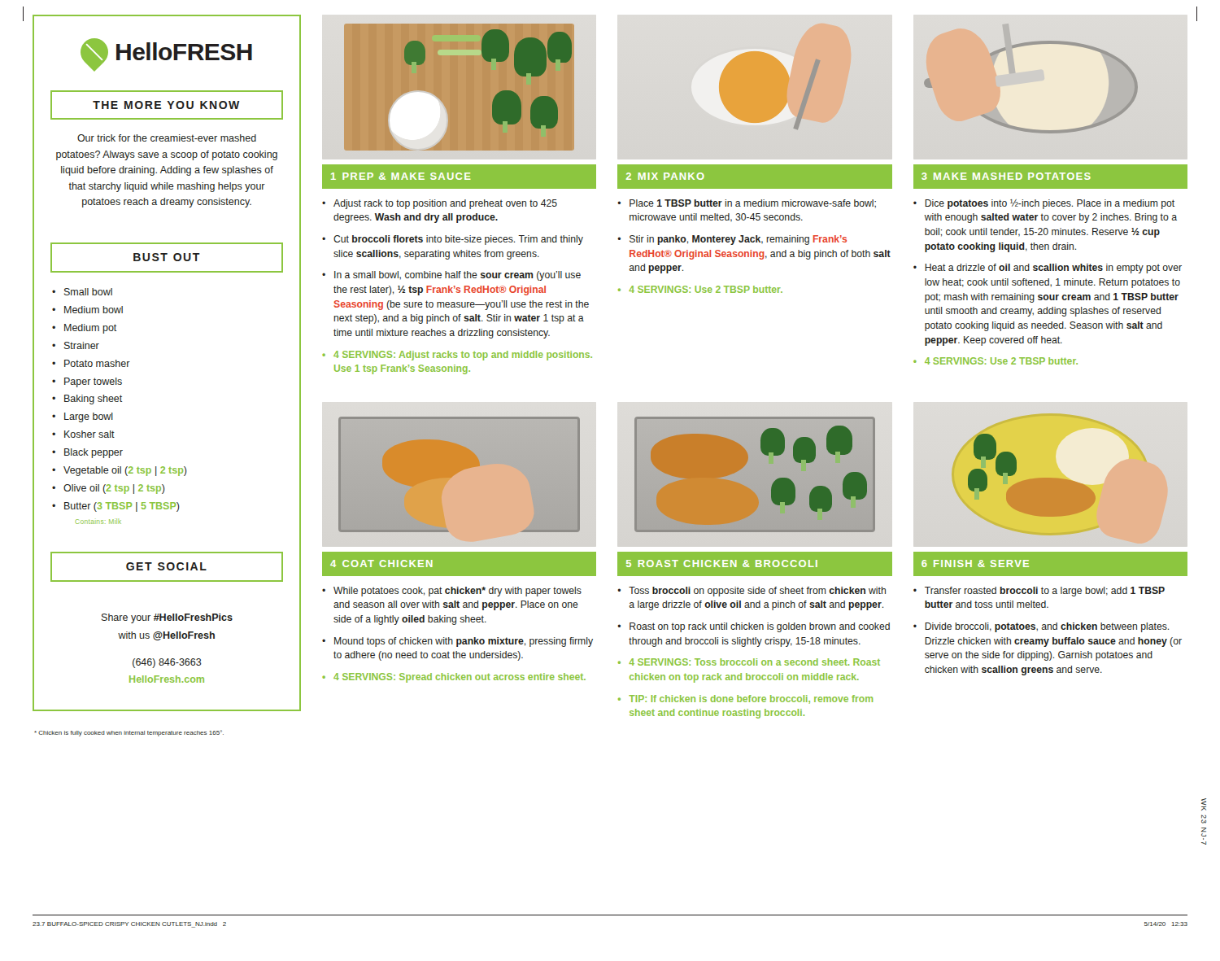Hello FRESH
The More You Know
Our trick for the creamiest-ever mashed potatoes? Always save a scoop of potato cooking liquid before draining. Adding a few splashes of that starchy liquid while mashing helps your potatoes reach a dreamy consistency.
Bust Out
Small bowl
Medium bowl
Medium pot
Strainer
Potato masher
Paper towels
Baking sheet
Large bowl
Kosher salt
Black pepper
Vegetable oil (2 tsp | 2 tsp)
Olive oil (2 tsp | 2 tsp)
Butter (3 TBSP | 5 TBSP)
Contains: Milk
Get Social
Share your #HelloFreshPics
with us @HelloFresh
(646) 846-3663
HelloFresh.com
* Chicken is fully cooked when internal temperature reaches 165°.
1 Prep & Make Sauce
Adjust rack to top position and preheat oven to 425 degrees. Wash and dry all produce.
Cut broccoli florets into bite-size pieces. Trim and thinly slice scallions, separating whites from greens.
In a small bowl, combine half the sour cream (you’ll use the rest later), ½ tsp Frank’s RedHot® Original Seasoning (be sure to measure—you’ll use the rest in the next step), and a big pinch of salt. Stir in water 1 tsp at a time until mixture reaches a drizzling consistency.
4 SERVINGS: Adjust racks to top and middle positions. Use 1 tsp Frank’s Seasoning.
2 Mix Panko
Place 1 TBSP butter in a medium microwave-safe bowl; microwave until melted, 30-45 seconds.
Stir in panko, Monterey Jack, remaining Frank’s RedHot® Original Seasoning, and a big pinch of both salt and pepper.
4 SERVINGS: Use 2 TBSP butter.
3 Make Mashed Potatoes
Dice potatoes into ½-inch pieces. Place in a medium pot with enough salted water to cover by 2 inches. Bring to a boil; cook until tender, 15-20 minutes. Reserve ½ cup potato cooking liquid, then drain.
Heat a drizzle of oil and scallion whites in empty pot over low heat; cook until softened, 1 minute. Return potatoes to pot; mash with remaining sour cream and 1 TBSP butter until smooth and creamy, adding splashes of reserved potato cooking liquid as needed. Season with salt and pepper. Keep covered off heat.
4 SERVINGS: Use 2 TBSP butter.
4 Coat Chicken
While potatoes cook, pat chicken* dry with paper towels and season all over with salt and pepper. Place on one side of a lightly oiled baking sheet.
Mound tops of chicken with panko mixture, pressing firmly to adhere (no need to coat the undersides).
4 SERVINGS: Spread chicken out across entire sheet.
5 Roast Chicken & Broccoli
Toss broccoli on opposite side of sheet from chicken with a large drizzle of olive oil and a pinch of salt and pepper.
Roast on top rack until chicken is golden brown and cooked through and broccoli is slightly crispy, 15-18 minutes.
4 SERVINGS: Toss broccoli on a second sheet. Roast chicken on top rack and broccoli on middle rack.
TIP: If chicken is done before broccoli, remove from sheet and continue roasting broccoli.
6 Finish & Serve
Transfer roasted broccoli to a large bowl; add 1 TBSP butter and toss until melted.
Divide broccoli, potatoes, and chicken between plates. Drizzle chicken with creamy buffalo sauce and honey (or serve on the side for dipping). Garnish potatoes and chicken with scallion greens and serve.
WK 23 NJ-7
23.7 BUFFALO-SPICED CRISPY CHICKEN CUTLETS_NJ.indd 2 5/14/20 12:33